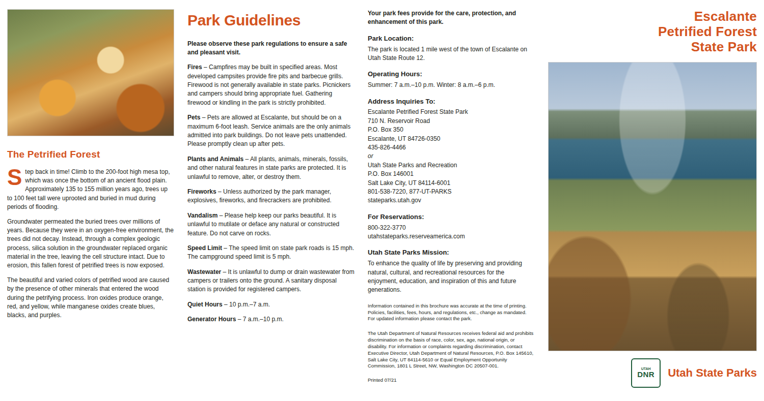The Petrified Forest
Step back in time! Climb to the 200-foot high mesa top, which was once the bottom of an ancient flood plain. Approximately 135 to 155 million years ago, trees up to 100 feet tall were uprooted and buried in mud during periods of flooding.
Groundwater permeated the buried trees over millions of years. Because they were in an oxygen-free environment, the trees did not decay. Instead, through a complex geologic process, silica solution in the groundwater replaced organic material in the tree, leaving the cell structure intact. Due to erosion, this fallen forest of petrified trees is now exposed.
The beautiful and varied colors of petrified wood are caused by the presence of other minerals that entered the wood during the petrifying process. Iron oxides produce orange, red, and yellow, while manganese oxides create blues, blacks, and purples.
Park Guidelines
Please observe these park regulations to ensure a safe and pleasant visit.
Fires – Campfires may be built in specified areas. Most developed campsites provide fire pits and barbecue grills. Firewood is not generally available in state parks. Picnickers and campers should bring appropriate fuel. Gathering firewood or kindling in the park is strictly prohibited.
Pets – Pets are allowed at Escalante, but should be on a maximum 6-foot leash. Service animals are the only animals admitted into park buildings. Do not leave pets unattended. Please promptly clean up after pets.
Plants and Animals – All plants, animals, minerals, fossils, and other natural features in state parks are protected. It is unlawful to remove, alter, or destroy them.
Fireworks – Unless authorized by the park manager, explosives, fireworks, and firecrackers are prohibited.
Vandalism – Please help keep our parks beautiful. It is unlawful to mutilate or deface any natural or constructed feature. Do not carve on rocks.
Speed Limit – The speed limit on state park roads is 15 mph. The campground speed limit is 5 mph.
Wastewater – It is unlawful to dump or drain wastewater from campers or trailers onto the ground. A sanitary disposal station is provided for registered campers.
Quiet Hours – 10 p.m.–7 a.m.
Generator Hours – 7 a.m.–10 p.m.
Your park fees provide for the care, protection, and enhancement of this park.
Park Location:
The park is located 1 mile west of the town of Escalante on Utah State Route 12.
Operating Hours:
Summer: 7 a.m.–10 p.m. Winter: 8 a.m.–6 p.m.
Address Inquiries To:
Escalante Petrified Forest State Park 710 N. Reservoir Road P.O. Box 350 Escalante, UT 84726-0350 435-826-4466 or Utah State Parks and Recreation P.O. Box 146001 Salt Lake City, UT 84114-6001 801-538-7220, 877-UT-PARKS stateparks.utah.gov
For Reservations:
800-322-3770 utahstateparks.reserveamerica.com
Utah State Parks Mission:
To enhance the quality of life by preserving and providing natural, cultural, and recreational resources for the enjoyment, education, and inspiration of this and future generations.
Information contained in this brochure was accurate at the time of printing. Policies, facilities, fees, hours, and regulations, etc., change as mandated. For updated information please contact the park.
The Utah Department of Natural Resources receives federal aid and prohibits discrimination on the basis of race, color, sex, age, national origin, or disability. For information or complaints regarding discrimination, contact Executive Director, Utah Department of Natural Resources, P.O. Box 145610, Salt Lake City, UT 84114-5610 or Equal Employment Opportunity Commission, 1801 L Street, NW, Washington DC 20507-001.
Printed 07/21
Escalante
Petrified Forest
State Park
UTAH DNR
Utah State Parks